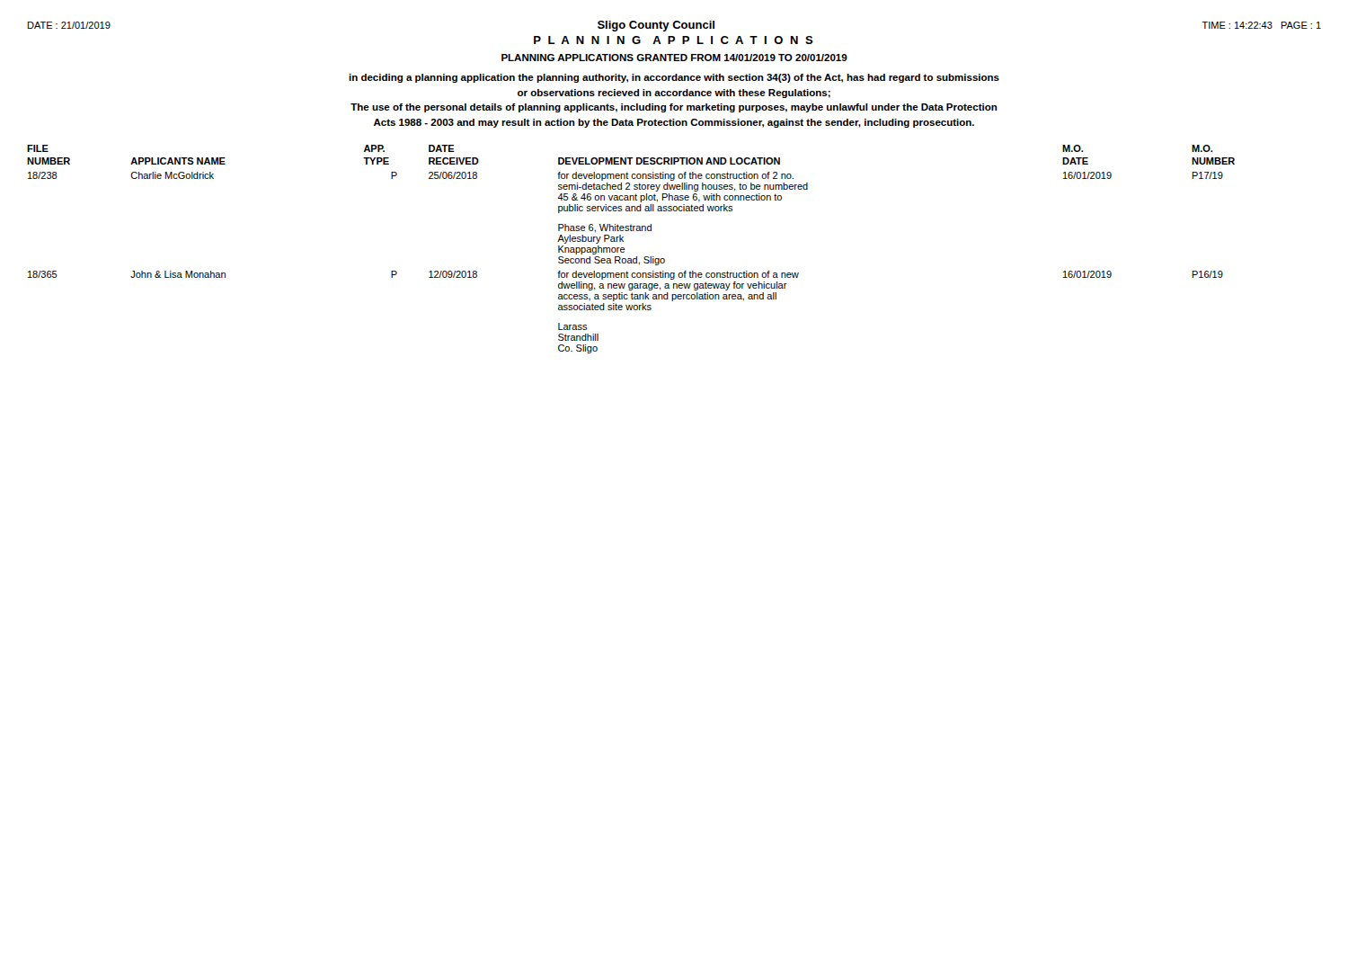DATE : 21/01/2019
Sligo County Council
TIME : 14:22:43 PAGE : 1
P L A N N I N G A P P L I C A T I O N S
PLANNING APPLICATIONS GRANTED FROM 14/01/2019 TO 20/01/2019
in deciding a planning application the planning authority, in accordance with section 34(3) of the Act, has had regard to submissions
or observations recieved in accordance with these Regulations;
The use of the personal details of planning applicants, including for marketing purposes, maybe unlawful under the Data Protection
Acts 1988 - 2003 and may result in action by the Data Protection Commissioner, against the sender, including prosecution.
| FILE | | APP. | DATE | | M.O. | M.O. |
| --- | --- | --- | --- | --- | --- | --- |
| NUMBER | APPLICANTS NAME | TYPE | RECEIVED | DEVELOPMENT DESCRIPTION AND LOCATION | DATE | NUMBER |
| 18/238 | Charlie McGoldrick | P | 25/06/2018 | for development consisting of the construction of 2 no. semi-detached 2 storey dwelling houses, to be numbered 45 & 46 on vacant plot, Phase 6, with connection to public services and all associated works Phase 6, Whitestrand Aylesbury Park Knappaghmore Second Sea Road, Sligo | 16/01/2019 | P17/19 |
| 18/365 | John & Lisa Monahan | P | 12/09/2018 | for development consisting of the construction of a new dwelling, a new garage, a new gateway for vehicular access, a septic tank and percolation area, and all associated site works Larass Strandhill Co. Sligo | 16/01/2019 | P16/19 |